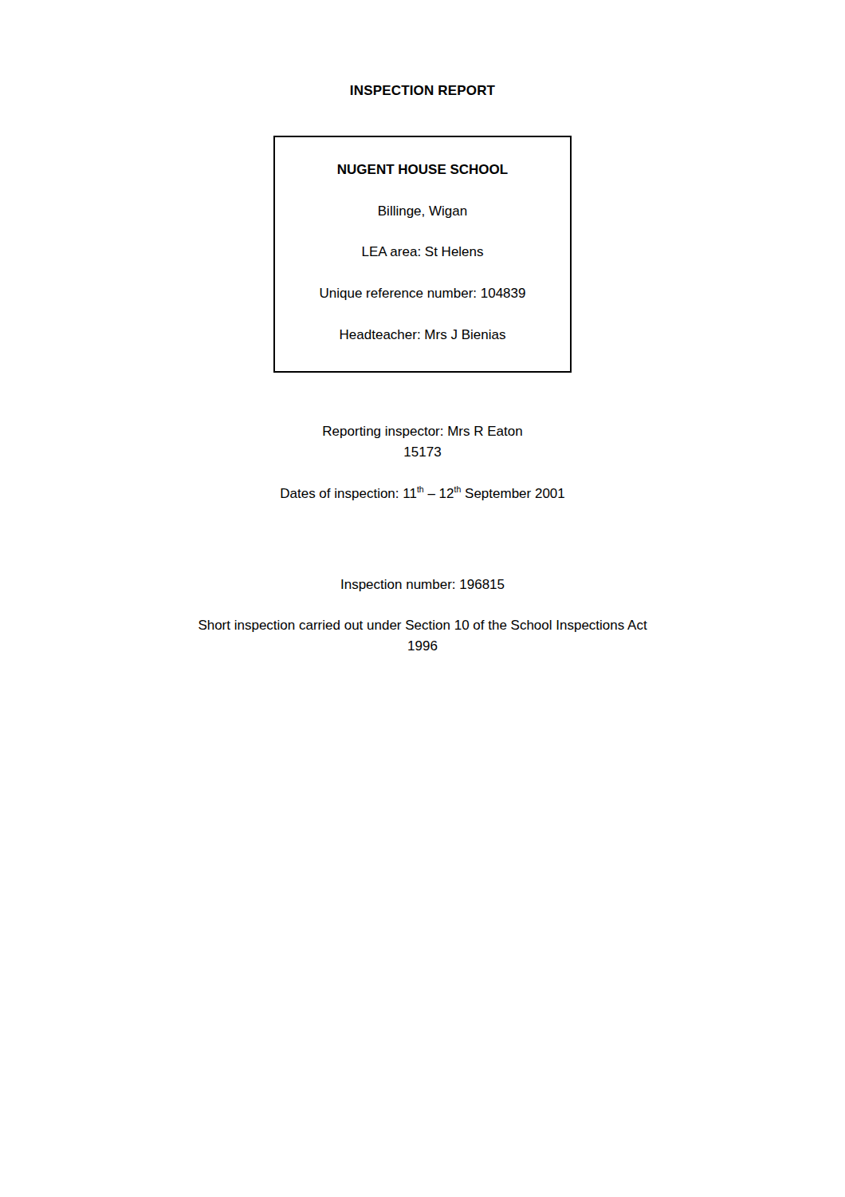INSPECTION REPORT
NUGENT HOUSE SCHOOL
Billinge, Wigan
LEA area: St Helens
Unique reference number: 104839
Headteacher: Mrs J Bienias
Reporting inspector: Mrs R Eaton
15173
Dates of inspection: 11th – 12th September 2001
Inspection number: 196815
Short inspection carried out under Section 10 of the School Inspections Act 1996